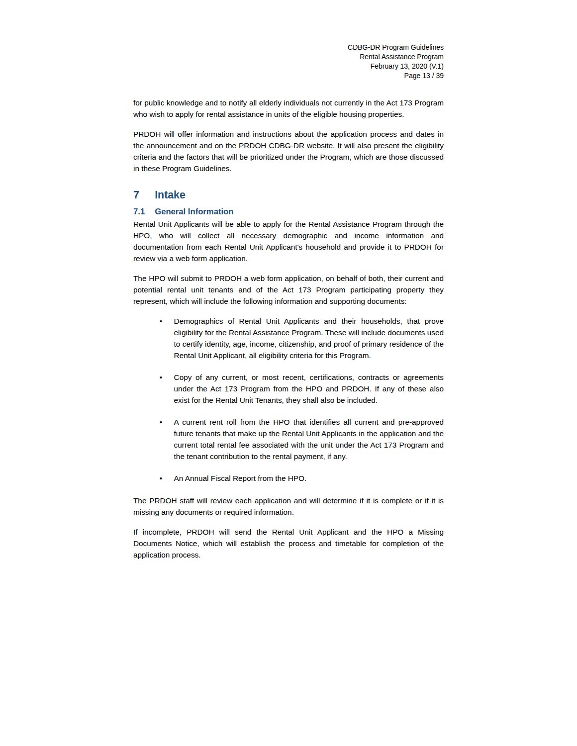CDBG-DR Program Guidelines
Rental Assistance Program
February 13, 2020 (V.1)
Page 13 / 39
for public knowledge and to notify all elderly individuals not currently in the Act 173 Program who wish to apply for rental assistance in units of the eligible housing properties.
PRDOH will offer information and instructions about the application process and dates in the announcement and on the PRDOH CDBG-DR website. It will also present the eligibility criteria and the factors that will be prioritized under the Program, which are those discussed in these Program Guidelines.
7 Intake
7.1 General Information
Rental Unit Applicants will be able to apply for the Rental Assistance Program through the HPO, who will collect all necessary demographic and income information and documentation from each Rental Unit Applicant's household and provide it to PRDOH for review via a web form application.
The HPO will submit to PRDOH a web form application, on behalf of both, their current and potential rental unit tenants and of the Act 173 Program participating property they represent, which will include the following information and supporting documents:
Demographics of Rental Unit Applicants and their households, that prove eligibility for the Rental Assistance Program. These will include documents used to certify identity, age, income, citizenship, and proof of primary residence of the Rental Unit Applicant, all eligibility criteria for this Program.
Copy of any current, or most recent, certifications, contracts or agreements under the Act 173 Program from the HPO and PRDOH. If any of these also exist for the Rental Unit Tenants, they shall also be included.
A current rent roll from the HPO that identifies all current and pre-approved future tenants that make up the Rental Unit Applicants in the application and the current total rental fee associated with the unit under the Act 173 Program and the tenant contribution to the rental payment, if any.
An Annual Fiscal Report from the HPO.
The PRDOH staff will review each application and will determine if it is complete or if it is missing any documents or required information.
If incomplete, PRDOH will send the Rental Unit Applicant and the HPO a Missing Documents Notice, which will establish the process and timetable for completion of the application process.